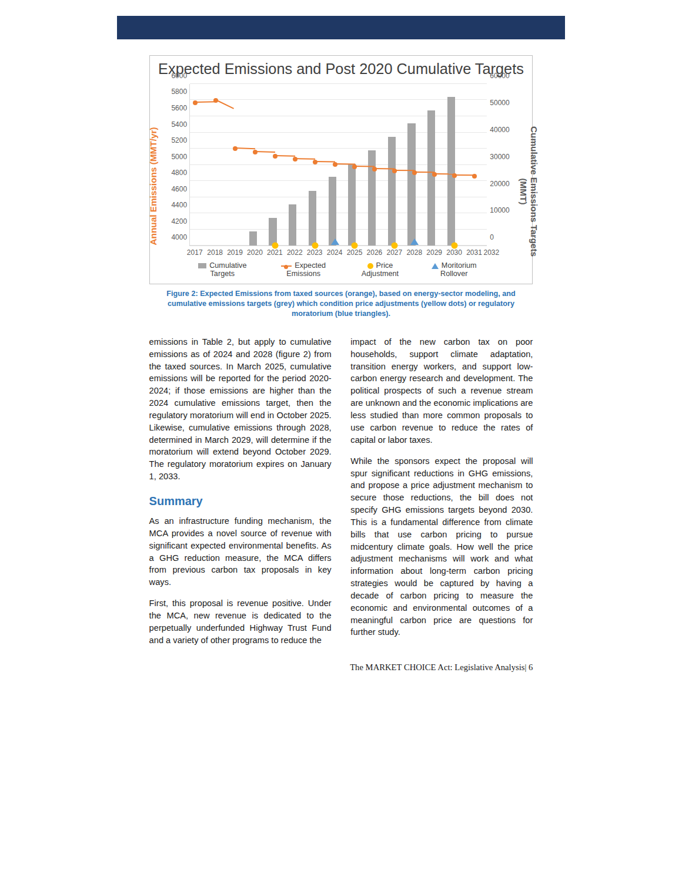Expected Emissions and Post 2020 Cumulative Targets
Annual Emissions (MMT/yr)
Cumulative Emissions Targets
(MMT)
4000
4200
4400
4600
4800
5000
5200
5400
5600
5800
6000
0
10000
20000
30000
40000
50000
60000
2017
2018
2019
2020
2021
2022
2023
2024
2025
2026
2027
2028
2029
2030
2031
2032
Cumulative Targets
Expected Emissions
Price Adjustment
Moritorium Rollover
Figure 2: Expected Emissions from taxed sources (orange), based on energy-sector modeling, and cumulative emissions targets (grey) which condition price adjustments (yellow dots) or regulatory moratorium (blue triangles).
emissions in Table 2, but apply to cumulative emissions as of 2024 and 2028 (figure 2) from the taxed sources. In March 2025, cumulative emissions will be reported for the period 2020-2024; if those emissions are higher than the 2024 cumulative emissions target, then the regulatory moratorium will end in October 2025. Likewise, cumulative emissions through 2028, determined in March 2029, will determine if the moratorium will extend beyond October 2029. The regulatory moratorium expires on January 1, 2033.
Summary
As an infrastructure funding mechanism, the MCA provides a novel source of revenue with significant expected environmental benefits. As a GHG reduction measure, the MCA differs from previous carbon tax proposals in key ways.
First, this proposal is revenue positive. Under the MCA, new revenue is dedicated to the perpetually underfunded Highway Trust Fund and a variety of other programs to reduce the
impact of the new carbon tax on poor households, support climate adaptation, transition energy workers, and support low-carbon energy research and development. The political prospects of such a revenue stream are unknown and the economic implications are less studied than more common proposals to use carbon revenue to reduce the rates of capital or labor taxes.
While the sponsors expect the proposal will spur significant reductions in GHG emissions, and propose a price adjustment mechanism to secure those reductions, the bill does not specify GHG emissions targets beyond 2030. This is a fundamental difference from climate bills that use carbon pricing to pursue midcentury climate goals. How well the price adjustment mechanisms will work and what information about long-term carbon pricing strategies would be captured by having a decade of carbon pricing to measure the economic and environmental outcomes of a meaningful carbon price are questions for further study.
The MARKET CHOICE Act: Legislative Analysis| 6